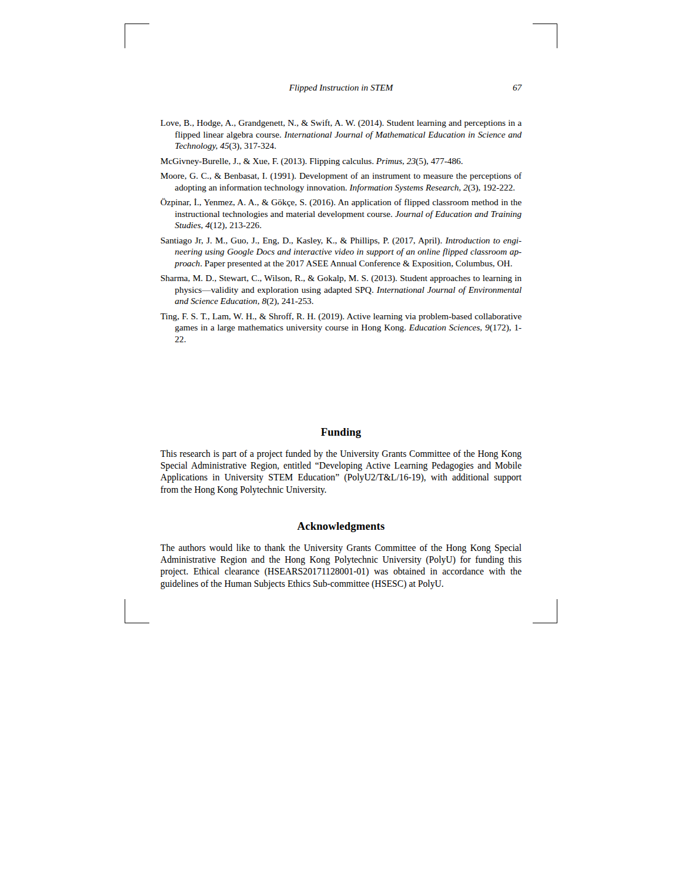Flipped Instruction in STEM 67
Love, B., Hodge, A., Grandgenett, N., & Swift, A. W. (2014). Student learning and perceptions in a flipped linear algebra course. International Journal of Mathematical Education in Science and Technology, 45(3), 317-324.
McGivney-Burelle, J., & Xue, F. (2013). Flipping calculus. Primus, 23(5), 477-486.
Moore, G. C., & Benbasat, I. (1991). Development of an instrument to measure the perceptions of adopting an information technology innovation. Information Systems Research, 2(3), 192-222.
Özpinar, İ., Yenmez, A. A., & Gökçe, S. (2016). An application of flipped classroom method in the instructional technologies and material development course. Journal of Education and Training Studies, 4(12), 213-226.
Santiago Jr, J. M., Guo, J., Eng, D., Kasley, K., & Phillips, P. (2017, April). Introduction to engineering using Google Docs and interactive video in support of an online flipped classroom approach. Paper presented at the 2017 ASEE Annual Conference & Exposition, Columbus, OH.
Sharma, M. D., Stewart, C., Wilson, R., & Gokalp, M. S. (2013). Student approaches to learning in physics—validity and exploration using adapted SPQ. International Journal of Environmental and Science Education, 8(2), 241-253.
Ting, F. S. T., Lam, W. H., & Shroff, R. H. (2019). Active learning via problem-based collaborative games in a large mathematics university course in Hong Kong. Education Sciences, 9(172), 1-22.
Funding
This research is part of a project funded by the University Grants Committee of the Hong Kong Special Administrative Region, entitled “Developing Active Learning Pedagogies and Mobile Applications in University STEM Education” (PolyU2/T&L/16-19), with additional support from the Hong Kong Polytechnic University.
Acknowledgments
The authors would like to thank the University Grants Committee of the Hong Kong Special Administrative Region and the Hong Kong Polytechnic University (PolyU) for funding this project. Ethical clearance (HSEARS20171128001-01) was obtained in accordance with the guidelines of the Human Subjects Ethics Sub-committee (HSESC) at PolyU.